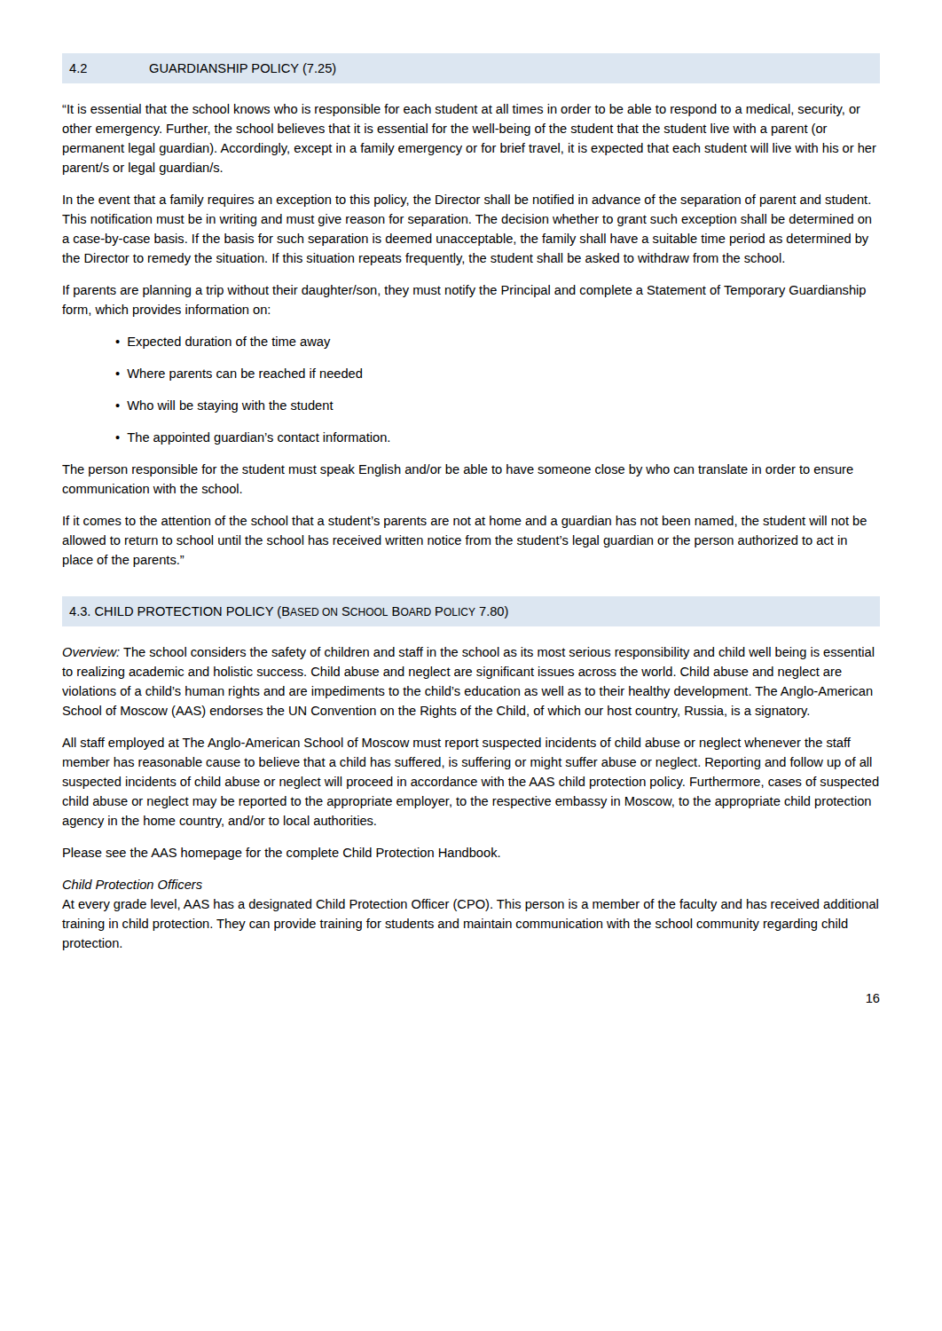4.2 GUARDIANSHIP POLICY (7.25)
“It is essential that the school knows who is responsible for each student at all times in order to be able to respond to a medical, security, or other emergency. Further, the school believes that it is essential for the well-being of the student that the student live with a parent (or permanent legal guardian). Accordingly, except in a family emergency or for brief travel, it is expected that each student will live with his or her parent/s or legal guardian/s.
In the event that a family requires an exception to this policy, the Director shall be notified in advance of the separation of parent and student. This notification must be in writing and must give reason for separation. The decision whether to grant such exception shall be determined on a case-by-case basis. If the basis for such separation is deemed unacceptable, the family shall have a suitable time period as determined by the Director to remedy the situation. If this situation repeats frequently, the student shall be asked to withdraw from the school.
If parents are planning a trip without their daughter/son, they must notify the Principal and complete a Statement of Temporary Guardianship form, which provides information on:
Expected duration of the time away
Where parents can be reached if needed
Who will be staying with the student
The appointed guardian’s contact information.
The person responsible for the student must speak English and/or be able to have someone close by who can translate in order to ensure communication with the school.
If it comes to the attention of the school that a student’s parents are not at home and a guardian has not been named, the student will not be allowed to return to school until the school has received written notice from the student’s legal guardian or the person authorized to act in place of the parents.”
4.3. CHILD PROTECTION POLICY (BASED ON SCHOOL BOARD POLICY 7.80)
Overview: The school considers the safety of children and staff in the school as its most serious responsibility and child well being is essential to realizing academic and holistic success. Child abuse and neglect are significant issues across the world. Child abuse and neglect are violations of a child’s human rights and are impediments to the child’s education as well as to their healthy development. The Anglo-American School of Moscow (AAS) endorses the UN Convention on the Rights of the Child, of which our host country, Russia, is a signatory.
All staff employed at The Anglo-American School of Moscow must report suspected incidents of child abuse or neglect whenever the staff member has reasonable cause to believe that a child has suffered, is suffering or might suffer abuse or neglect. Reporting and follow up of all suspected incidents of child abuse or neglect will proceed in accordance with the AAS child protection policy. Furthermore, cases of suspected child abuse or neglect may be reported to the appropriate employer, to the respective embassy in Moscow, to the appropriate child protection agency in the home country, and/or to local authorities.
Please see the AAS homepage for the complete Child Protection Handbook.
Child Protection Officers
At every grade level, AAS has a designated Child Protection Officer (CPO). This person is a member of the faculty and has received additional training in child protection. They can provide training for students and maintain communication with the school community regarding child protection.
16